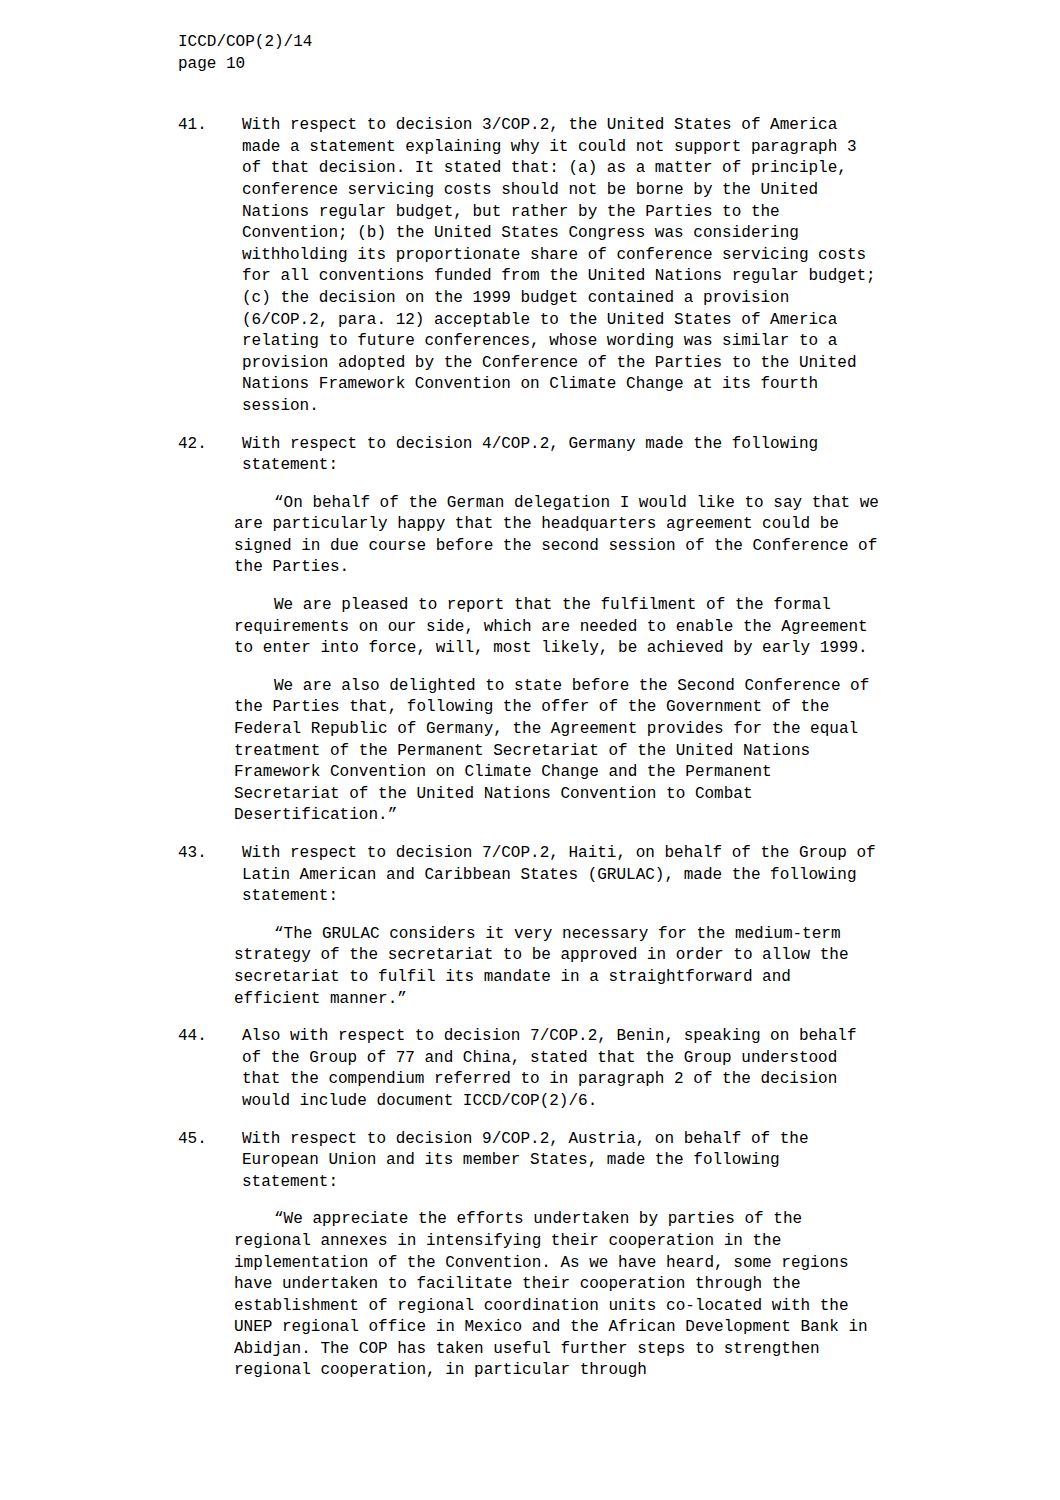ICCD/COP(2)/14
page 10
41.
With respect to decision 3/COP.2, the United States of America made a statement explaining why it could not support paragraph 3 of that decision. It stated that: (a) as a matter of principle, conference servicing costs should not be borne by the United Nations regular budget, but rather by the Parties to the Convention; (b) the United States Congress was considering withholding its proportionate share of conference servicing costs for all conventions funded from the United Nations regular budget; (c) the decision on the 1999 budget contained a provision (6/COP.2, para. 12) acceptable to the United States of America relating to future conferences, whose wording was similar to a provision adopted by the Conference of the Parties to the United Nations Framework Convention on Climate Change at its fourth session.
42.
With respect to decision 4/COP.2, Germany made the following statement:
“On behalf of the German delegation I would like to say that we are particularly happy that the headquarters agreement could be signed in due course before the second session of the Conference of the Parties.
We are pleased to report that the fulfilment of the formal requirements on our side, which are needed to enable the Agreement to enter into force, will, most likely, be achieved by early 1999.
We are also delighted to state before the Second Conference of the Parties that, following the offer of the Government of the Federal Republic of Germany, the Agreement provides for the equal treatment of the Permanent Secretariat of the United Nations Framework Convention on Climate Change and the Permanent Secretariat of the United Nations Convention to Combat Desertification.”
43.
With respect to decision 7/COP.2, Haiti, on behalf of the Group of Latin American and Caribbean States (GRULAC), made the following statement:
“The GRULAC considers it very necessary for the medium-term strategy of the secretariat to be approved in order to allow the secretariat to fulfil its mandate in a straightforward and efficient manner.”
44.
Also with respect to decision 7/COP.2, Benin, speaking on behalf of the Group of 77 and China, stated that the Group understood that the compendium referred to in paragraph 2 of the decision would include document ICCD/COP(2)/6.
45.
With respect to decision 9/COP.2, Austria, on behalf of the European Union and its member States, made the following statement:
“We appreciate the efforts undertaken by parties of the regional annexes in intensifying their cooperation in the implementation of the Convention. As we have heard, some regions have undertaken to facilitate their cooperation through the establishment of regional coordination units co-located with the UNEP regional office in Mexico and the African Development Bank in Abidjan. The COP has taken useful further steps to strengthen regional cooperation, in particular through